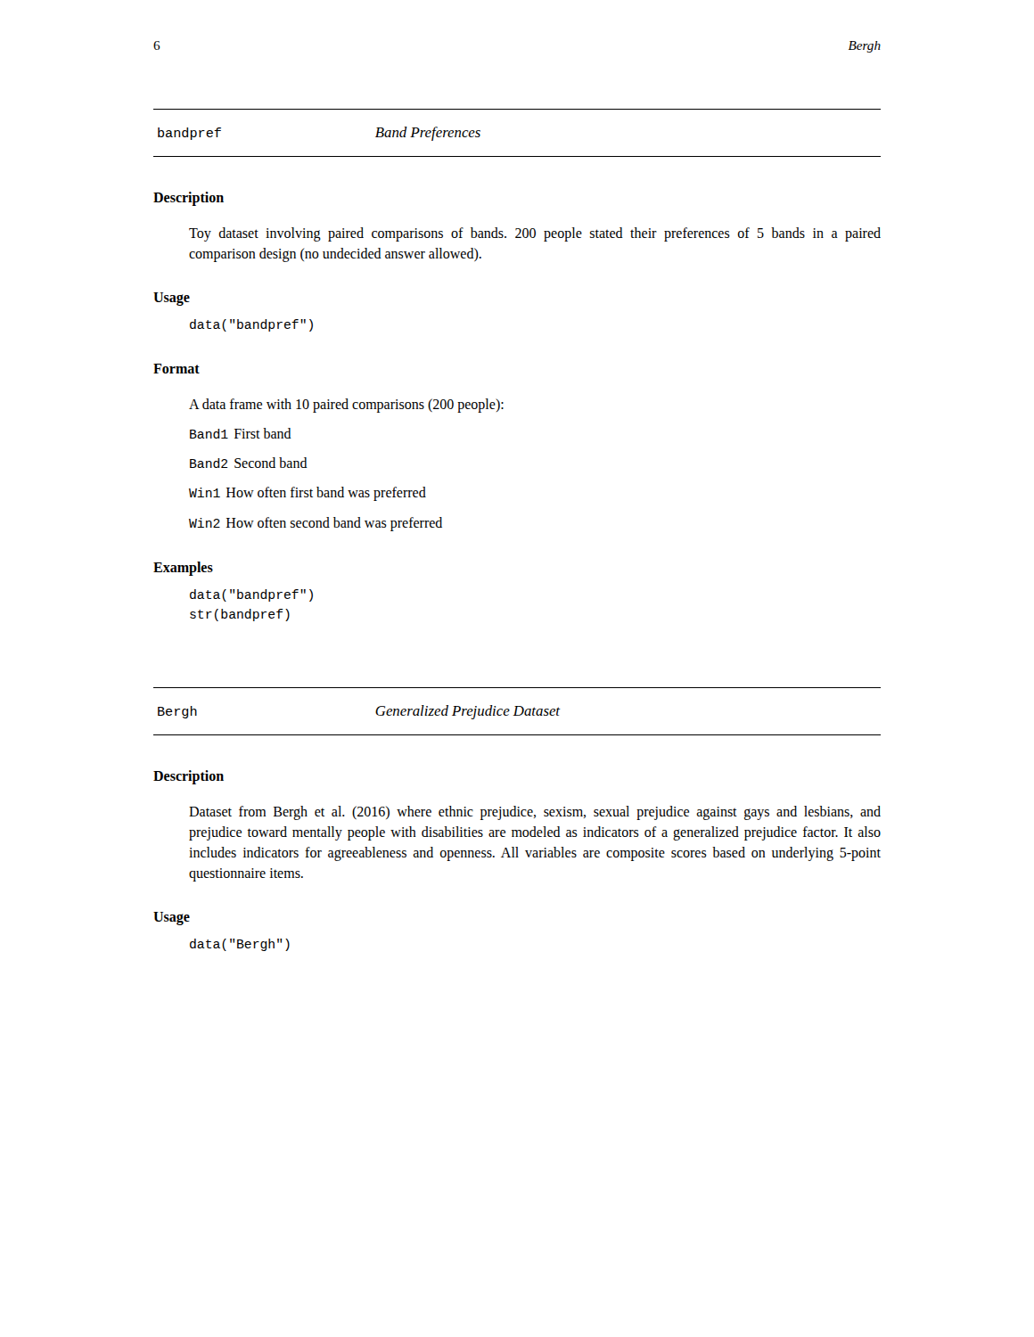6 Bergh
bandpref
Band Preferences
Description
Toy dataset involving paired comparisons of bands. 200 people stated their preferences of 5 bands in a paired comparison design (no undecided answer allowed).
Usage
data("bandpref")
Format
A data frame with 10 paired comparisons (200 people):
Band1
First band
Band2
Second band
Win1
How often first band was preferred
Win2
How often second band was preferred
Examples
data("bandpref") str(bandpref)
Bergh
Generalized Prejudice Dataset
Description
Dataset from Bergh et al. (2016) where ethnic prejudice, sexism, sexual prejudice against gays and lesbians, and prejudice toward mentally people with disabilities are modeled as indicators of a generalized prejudice factor. It also includes indicators for agreeableness and openness. All variables are composite scores based on underlying 5-point questionnaire items.
Usage
data("Bergh")